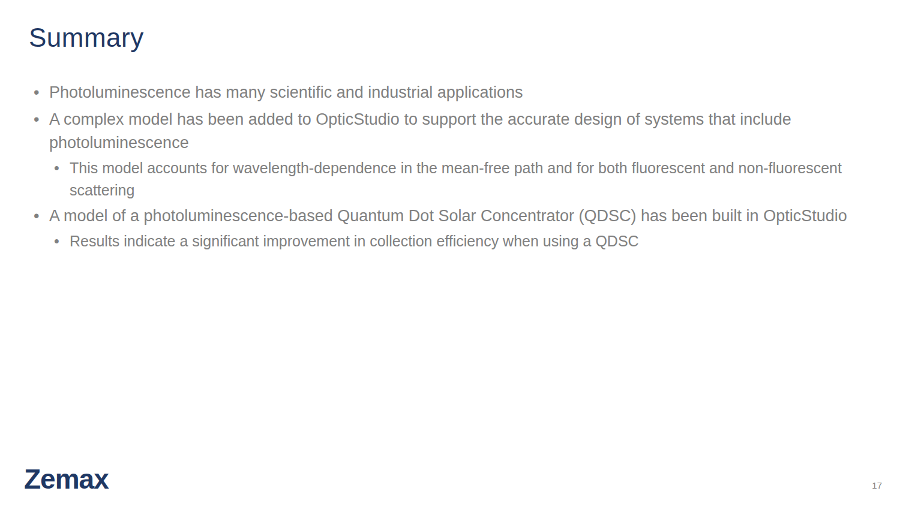Summary
Photoluminescence has many scientific and industrial applications
A complex model has been added to OpticStudio to support the accurate design of systems that include photoluminescence
This model accounts for wavelength-dependence in the mean-free path and for both fluorescent and non-fluorescent scattering
A model of a photoluminescence-based Quantum Dot Solar Concentrator (QDSC) has been built in OpticStudio
Results indicate a significant improvement in collection efficiency when using a QDSC
Zemax
17